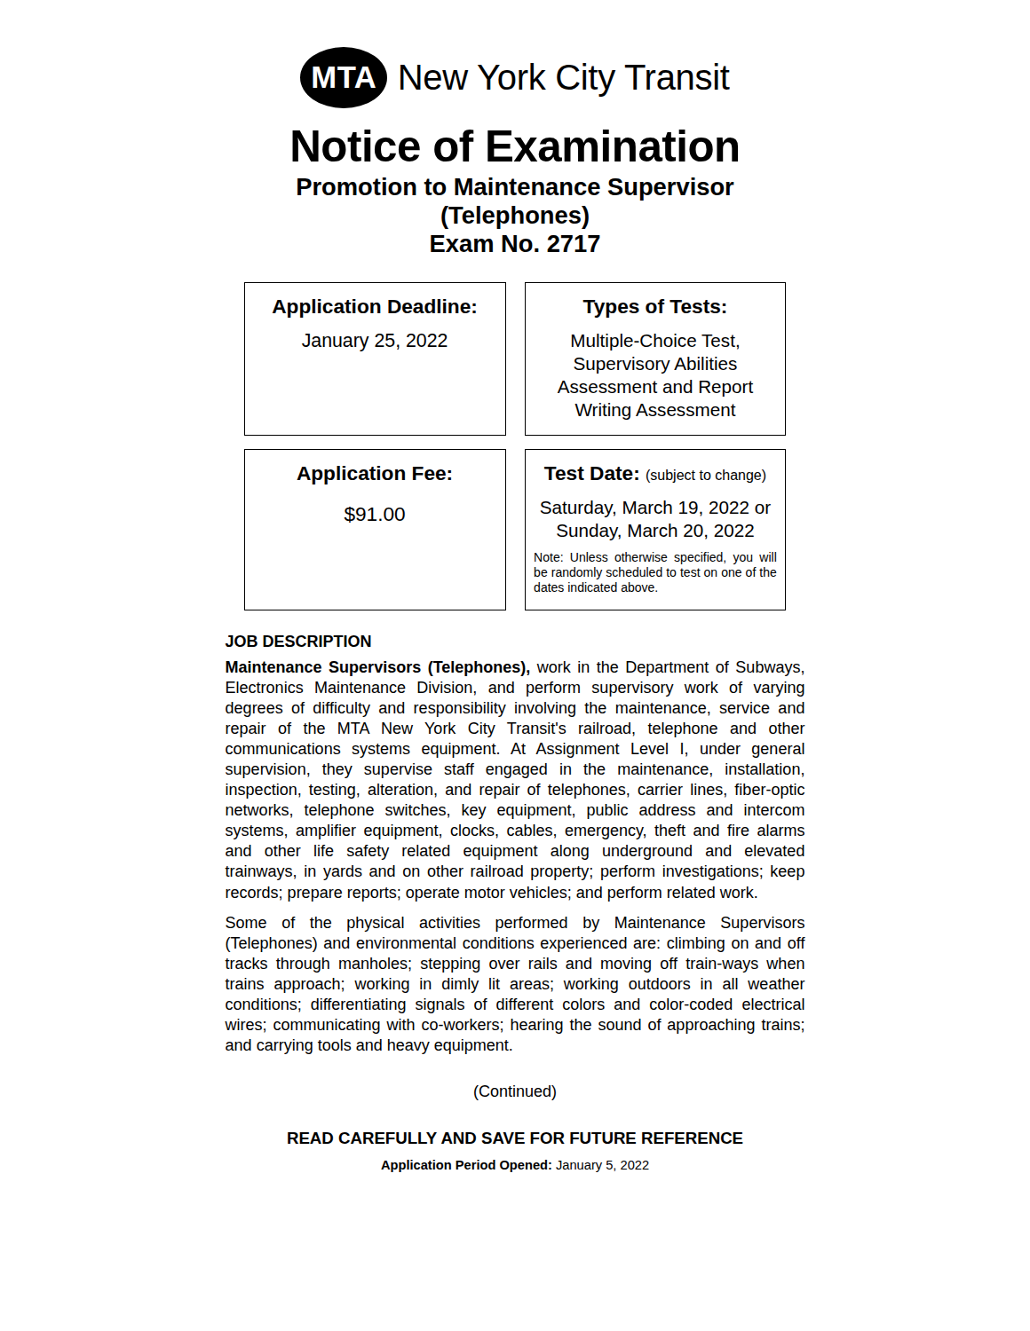MTA
New York City Transit
Notice of Examination
Promotion to Maintenance Supervisor (Telephones) Exam No. 2717
| Application Deadline: January 25, 2022 | Types of Tests: Multiple-Choice Test, Supervisory Abilities Assessment and Report Writing Assessment |
| Application Fee: $91.00 | Test Date: (subject to change) Saturday, March 19, 2022 or Sunday, March 20, 2022 Note: Unless otherwise specified, you will be randomly scheduled to test on one of the dates indicated above. |
JOB DESCRIPTION
Maintenance Supervisors (Telephones), work in the Department of Subways, Electronics Maintenance Division, and perform supervisory work of varying degrees of difficulty and responsibility involving the maintenance, service and repair of the MTA New York City Transit's railroad, telephone and other communications systems equipment. At Assignment Level I, under general supervision, they supervise staff engaged in the maintenance, installation, inspection, testing, alteration, and repair of telephones, carrier lines, fiber-optic networks, telephone switches, key equipment, public address and intercom systems, amplifier equipment, clocks, cables, emergency, theft and fire alarms and other life safety related equipment along underground and elevated trainways, in yards and on other railroad property; perform investigations; keep records; prepare reports; operate motor vehicles; and perform related work.
Some of the physical activities performed by Maintenance Supervisors (Telephones) and environmental conditions experienced are: climbing on and off tracks through manholes; stepping over rails and moving off train-ways when trains approach; working in dimly lit areas; working outdoors in all weather conditions; differentiating signals of different colors and color-coded electrical wires; communicating with co-workers; hearing the sound of approaching trains; and carrying tools and heavy equipment.
(Continued)
READ CAREFULLY AND SAVE FOR FUTURE REFERENCE
Application Period Opened: January 5, 2022